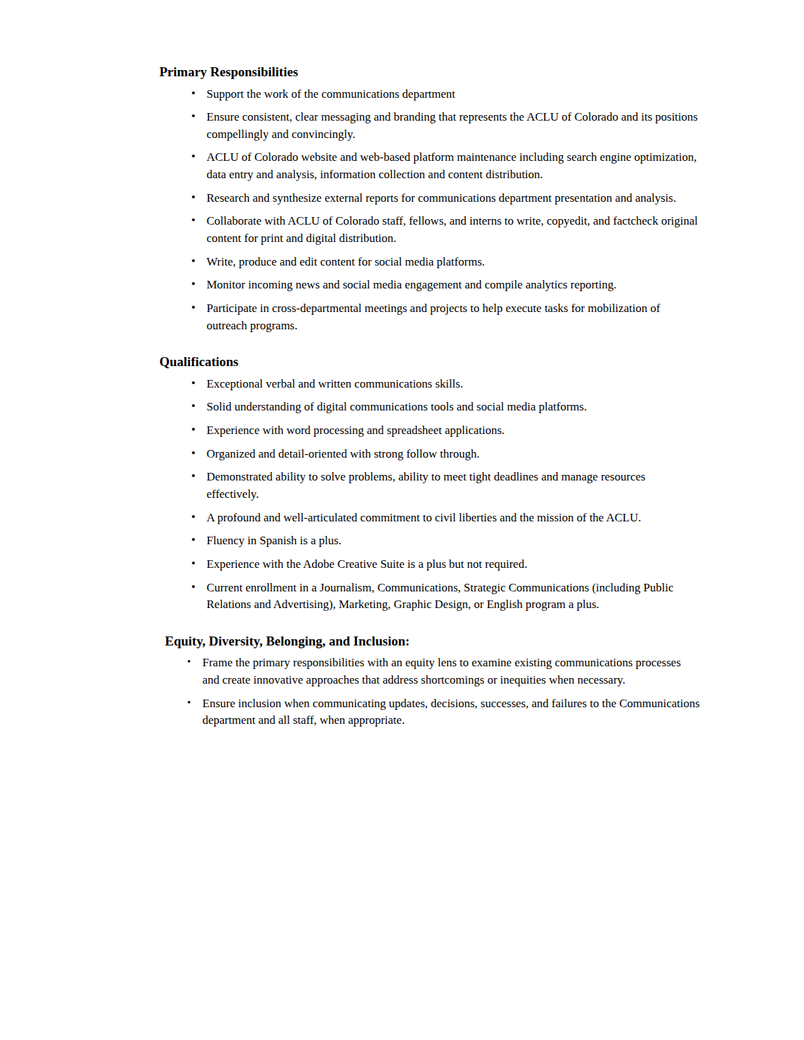Primary Responsibilities
Support the work of the communications department
Ensure consistent, clear messaging and branding that represents the ACLU of Colorado and its positions compellingly and convincingly.
ACLU of Colorado website and web-based platform maintenance including search engine optimization, data entry and analysis, information collection and content distribution.
Research and synthesize external reports for communications department presentation and analysis.
Collaborate with ACLU of Colorado staff, fellows, and interns to write, copyedit, and factcheck original content for print and digital distribution.
Write, produce and edit content for social media platforms.
Monitor incoming news and social media engagement and compile analytics reporting.
Participate in cross-departmental meetings and projects to help execute tasks for mobilization of outreach programs.
Qualifications
Exceptional verbal and written communications skills.
Solid understanding of digital communications tools and social media platforms.
Experience with word processing and spreadsheet applications.
Organized and detail-oriented with strong follow through.
Demonstrated ability to solve problems, ability to meet tight deadlines and manage resources effectively.
A profound and well-articulated commitment to civil liberties and the mission of the ACLU.
Fluency in Spanish is a plus.
Experience with the Adobe Creative Suite is a plus but not required.
Current enrollment in a Journalism, Communications, Strategic Communications (including Public Relations and Advertising), Marketing, Graphic Design, or English program a plus.
Equity, Diversity, Belonging, and Inclusion:
Frame the primary responsibilities with an equity lens to examine existing communications processes and create innovative approaches that address shortcomings or inequities when necessary.
Ensure inclusion when communicating updates, decisions, successes, and failures to the Communications department and all staff, when appropriate.